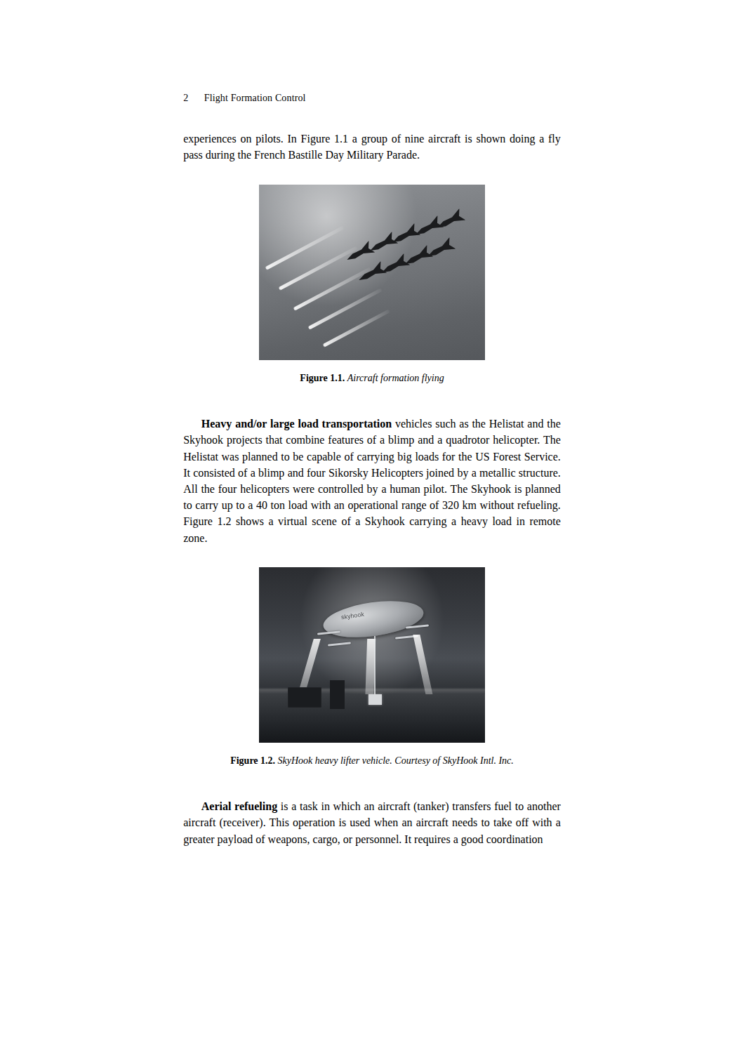2 Flight Formation Control
experiences on pilots. In Figure 1.1 a group of nine aircraft is shown doing a fly pass during the French Bastille Day Military Parade.
Figure 1.1. Aircraft formation flying
Heavy and/or large load transportation vehicles such as the Helistat and the Skyhook projects that combine features of a blimp and a quadrotor helicopter. The Helistat was planned to be capable of carrying big loads for the US Forest Service. It consisted of a blimp and four Sikorsky Helicopters joined by a metallic structure. All the four helicopters were controlled by a human pilot. The Skyhook is planned to carry up to a 40 ton load with an operational range of 320 km without refueling. Figure 1.2 shows a virtual scene of a Skyhook carrying a heavy load in remote zone.
skyhook
Figure 1.2. SkyHook heavy lifter vehicle. Courtesy of SkyHook Intl. Inc.
Aerial refueling is a task in which an aircraft (tanker) transfers fuel to another aircraft (receiver). This operation is used when an aircraft needs to take off with a greater payload of weapons, cargo, or personnel. It requires a good coordination